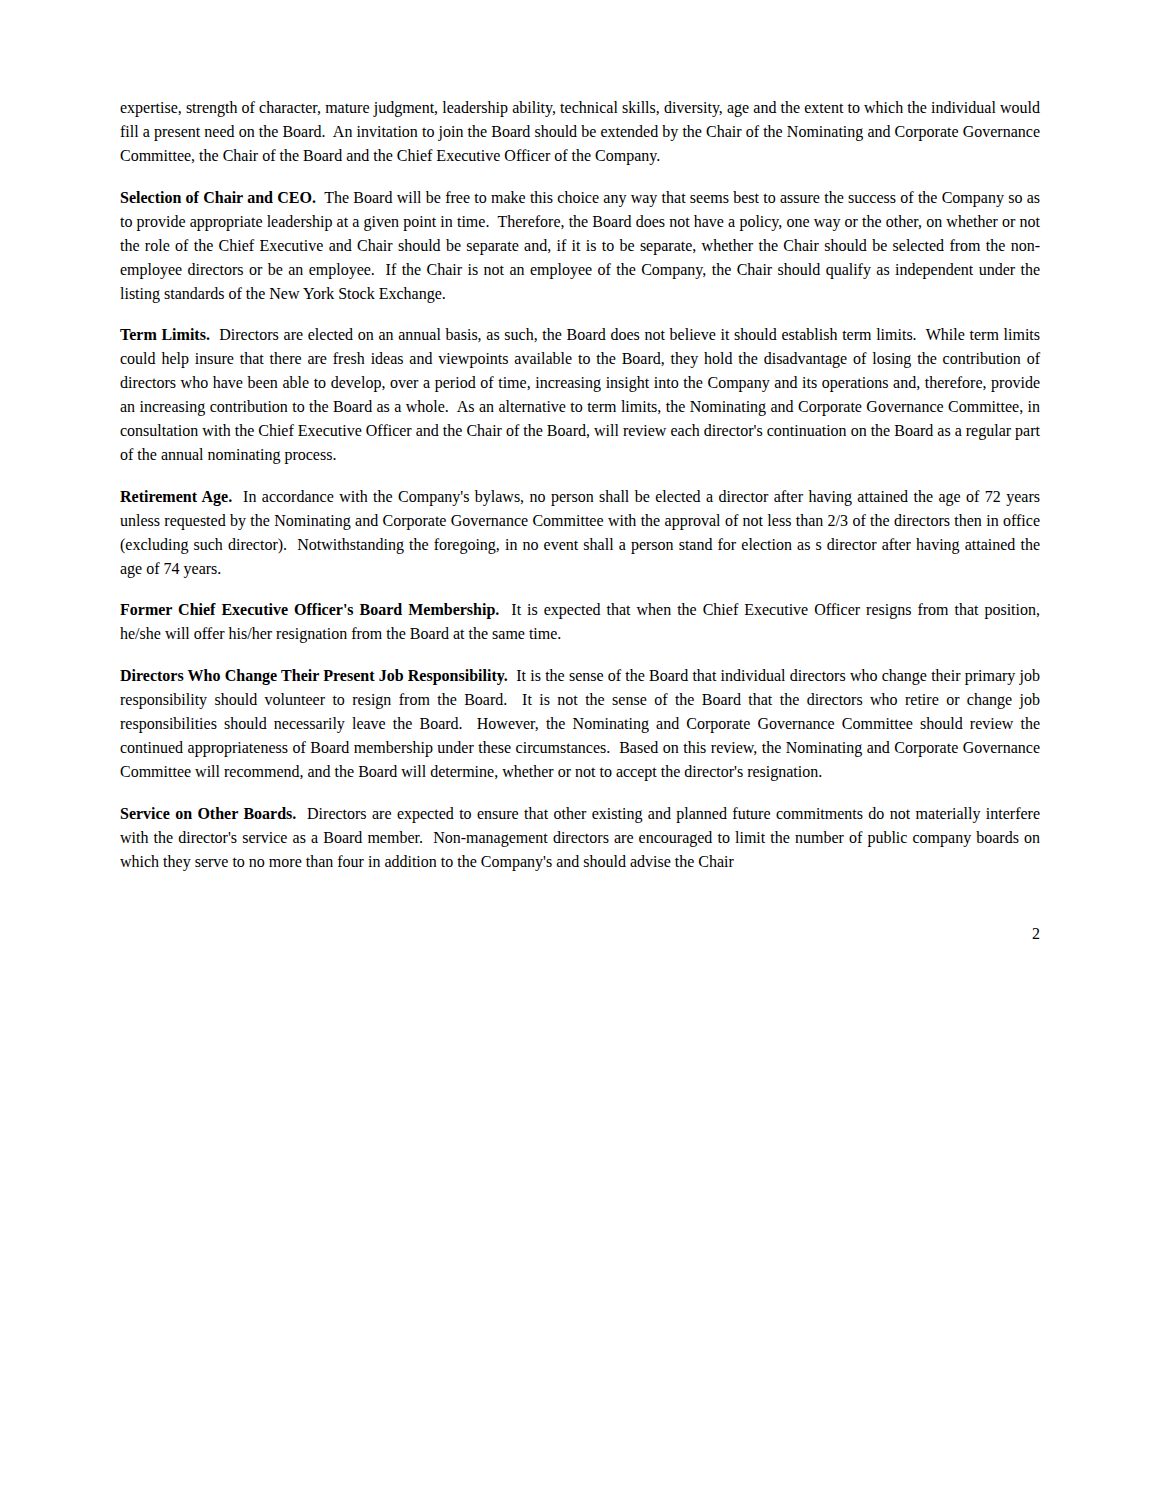expertise, strength of character, mature judgment, leadership ability, technical skills, diversity, age and the extent to which the individual would fill a present need on the Board. An invitation to join the Board should be extended by the Chair of the Nominating and Corporate Governance Committee, the Chair of the Board and the Chief Executive Officer of the Company.
Selection of Chair and CEO. The Board will be free to make this choice any way that seems best to assure the success of the Company so as to provide appropriate leadership at a given point in time. Therefore, the Board does not have a policy, one way or the other, on whether or not the role of the Chief Executive and Chair should be separate and, if it is to be separate, whether the Chair should be selected from the non-employee directors or be an employee. If the Chair is not an employee of the Company, the Chair should qualify as independent under the listing standards of the New York Stock Exchange.
Term Limits. Directors are elected on an annual basis, as such, the Board does not believe it should establish term limits. While term limits could help insure that there are fresh ideas and viewpoints available to the Board, they hold the disadvantage of losing the contribution of directors who have been able to develop, over a period of time, increasing insight into the Company and its operations and, therefore, provide an increasing contribution to the Board as a whole. As an alternative to term limits, the Nominating and Corporate Governance Committee, in consultation with the Chief Executive Officer and the Chair of the Board, will review each director's continuation on the Board as a regular part of the annual nominating process.
Retirement Age. In accordance with the Company's bylaws, no person shall be elected a director after having attained the age of 72 years unless requested by the Nominating and Corporate Governance Committee with the approval of not less than 2/3 of the directors then in office (excluding such director). Notwithstanding the foregoing, in no event shall a person stand for election as s director after having attained the age of 74 years.
Former Chief Executive Officer's Board Membership. It is expected that when the Chief Executive Officer resigns from that position, he/she will offer his/her resignation from the Board at the same time.
Directors Who Change Their Present Job Responsibility. It is the sense of the Board that individual directors who change their primary job responsibility should volunteer to resign from the Board. It is not the sense of the Board that the directors who retire or change job responsibilities should necessarily leave the Board. However, the Nominating and Corporate Governance Committee should review the continued appropriateness of Board membership under these circumstances. Based on this review, the Nominating and Corporate Governance Committee will recommend, and the Board will determine, whether or not to accept the director's resignation.
Service on Other Boards. Directors are expected to ensure that other existing and planned future commitments do not materially interfere with the director's service as a Board member. Non-management directors are encouraged to limit the number of public company boards on which they serve to no more than four in addition to the Company's and should advise the Chair
2